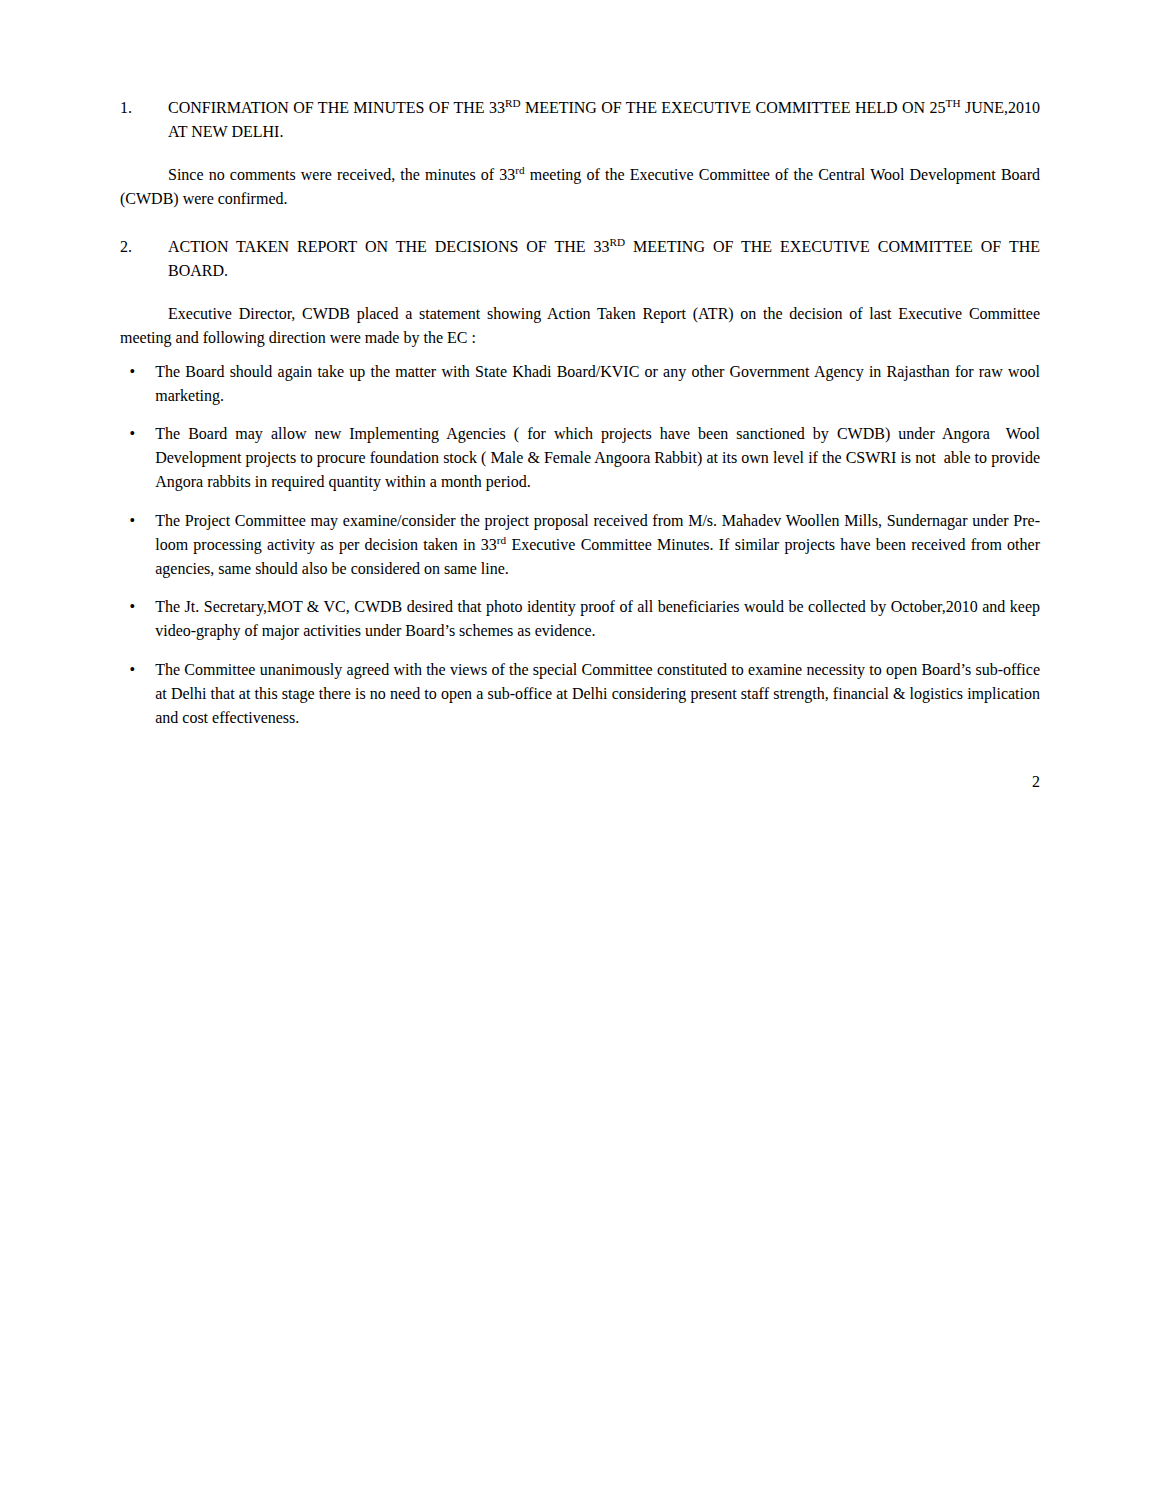1.
CONFIRMATION OF THE MINUTES OF THE 33RD MEETING OF THE EXECUTIVE COMMITTEE HELD ON 25TH JUNE,2010 AT NEW DELHI.
Since no comments were received, the minutes of 33rd meeting of the Executive Committee of the Central Wool Development Board (CWDB) were confirmed.
2.
ACTION TAKEN REPORT ON THE DECISIONS OF THE 33RD MEETING OF THE EXECUTIVE COMMITTEE OF THE BOARD.
Executive Director, CWDB placed a statement showing Action Taken Report (ATR) on the decision of last Executive Committee meeting and following direction were made by the EC :
The Board should again take up the matter with State Khadi Board/KVIC or any other Government Agency in Rajasthan for raw wool marketing.
The Board may allow new Implementing Agencies ( for which projects have been sanctioned by CWDB) under Angora Wool Development projects to procure foundation stock ( Male & Female Angoora Rabbit) at its own level if the CSWRI is not able to provide Angora rabbits in required quantity within a month period.
The Project Committee may examine/consider the project proposal received from M/s. Mahadev Woollen Mills, Sundernagar under Pre-loom processing activity as per decision taken in 33rd Executive Committee Minutes. If similar projects have been received from other agencies, same should also be considered on same line.
The Jt. Secretary,MOT & VC, CWDB desired that photo identity proof of all beneficiaries would be collected by October,2010 and keep video-graphy of major activities under Board’s schemes as evidence.
The Committee unanimously agreed with the views of the special Committee constituted to examine necessity to open Board’s sub-office at Delhi that at this stage there is no need to open a sub-office at Delhi considering present staff strength, financial & logistics implication and cost effectiveness.
2